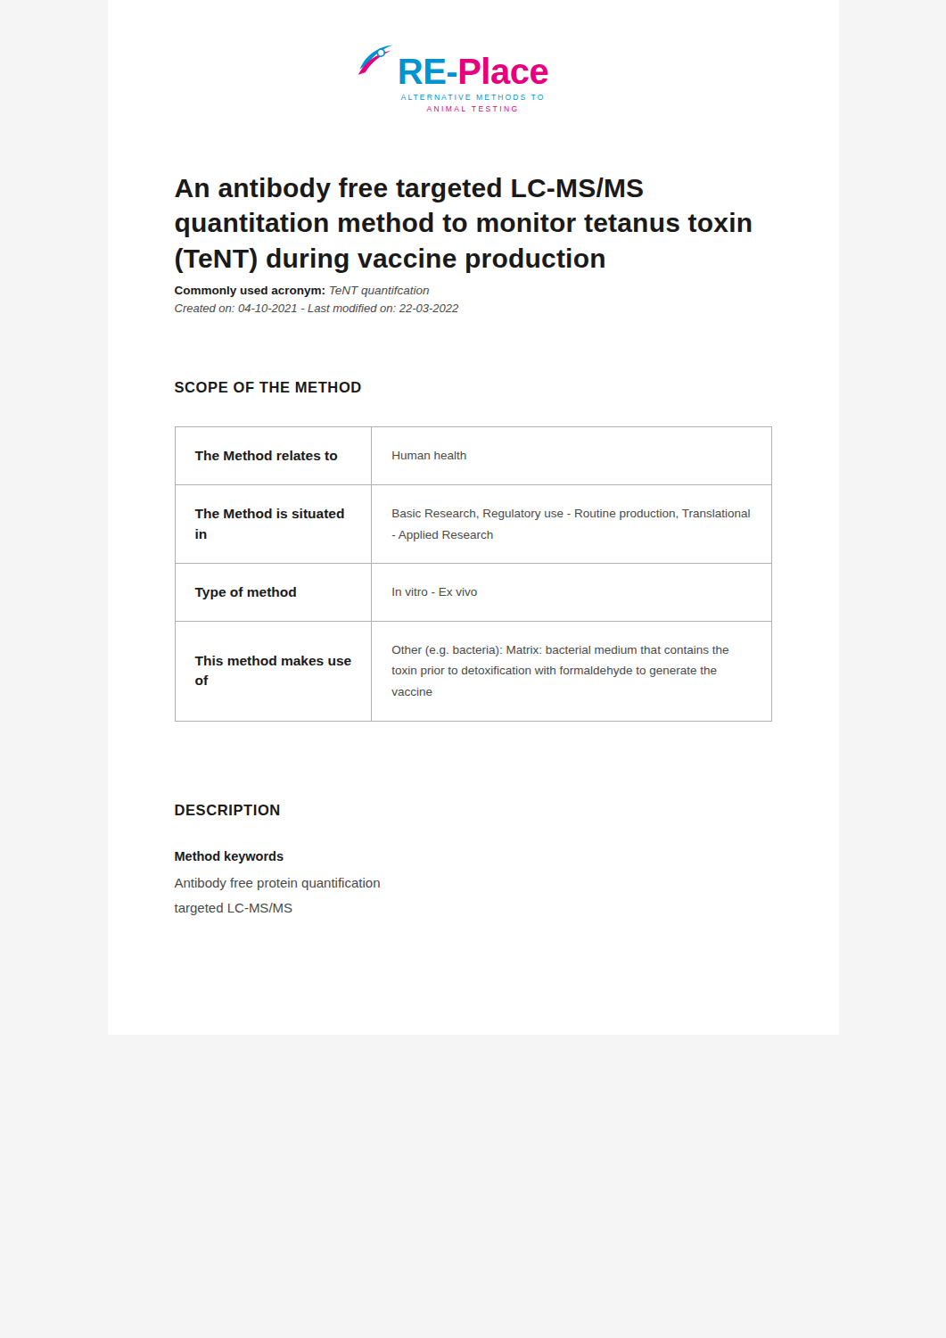RE-Place
ALTERNATIVE METHODS TO
ANIMAL TESTING
An antibody free targeted LC-MS/MS quantitation method to monitor tetanus toxin (TeNT) during vaccine production
Commonly used acronym: TeNT quantifcation
Created on: 04-10-2021 - Last modified on: 22-03-2022
SCOPE OF THE METHOD
| The Method relates to | Human health |
| The Method is situated in | Basic Research, Regulatory use - Routine production, Translational - Applied Research |
| Type of method | In vitro - Ex vivo |
| This method makes use of | Other (e.g. bacteria): Matrix: bacterial medium that contains the toxin prior to detoxification with formaldehyde to generate the vaccine |
DESCRIPTION
Method keywords
Antibody free protein quantification
targeted LC-MS/MS